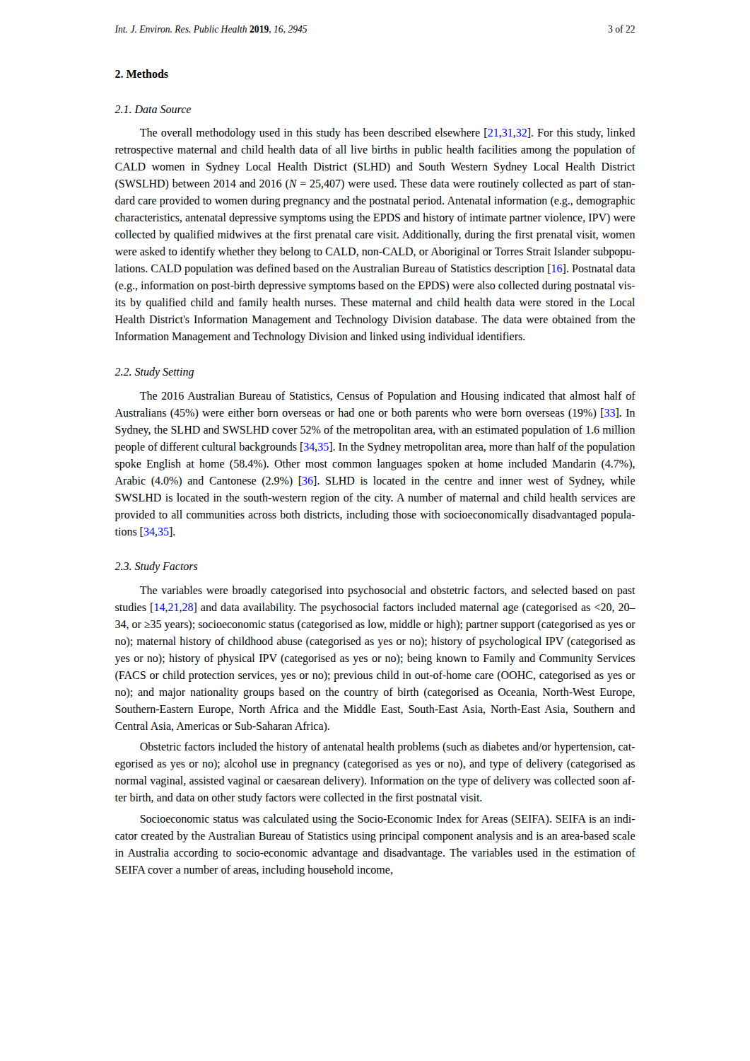Int. J. Environ. Res. Public Health 2019, 16, 2945 3 of 22
2. Methods
2.1. Data Source
The overall methodology used in this study has been described elsewhere [21,31,32]. For this study, linked retrospective maternal and child health data of all live births in public health facilities among the population of CALD women in Sydney Local Health District (SLHD) and South Western Sydney Local Health District (SWSLHD) between 2014 and 2016 (N = 25,407) were used. These data were routinely collected as part of standard care provided to women during pregnancy and the postnatal period. Antenatal information (e.g., demographic characteristics, antenatal depressive symptoms using the EPDS and history of intimate partner violence, IPV) were collected by qualified midwives at the first prenatal care visit. Additionally, during the first prenatal visit, women were asked to identify whether they belong to CALD, non-CALD, or Aboriginal or Torres Strait Islander subpopulations. CALD population was defined based on the Australian Bureau of Statistics description [16]. Postnatal data (e.g., information on post-birth depressive symptoms based on the EPDS) were also collected during postnatal visits by qualified child and family health nurses. These maternal and child health data were stored in the Local Health District's Information Management and Technology Division database. The data were obtained from the Information Management and Technology Division and linked using individual identifiers.
2.2. Study Setting
The 2016 Australian Bureau of Statistics, Census of Population and Housing indicated that almost half of Australians (45%) were either born overseas or had one or both parents who were born overseas (19%) [33]. In Sydney, the SLHD and SWSLHD cover 52% of the metropolitan area, with an estimated population of 1.6 million people of different cultural backgrounds [34,35]. In the Sydney metropolitan area, more than half of the population spoke English at home (58.4%). Other most common languages spoken at home included Mandarin (4.7%), Arabic (4.0%) and Cantonese (2.9%) [36]. SLHD is located in the centre and inner west of Sydney, while SWSLHD is located in the south-western region of the city. A number of maternal and child health services are provided to all communities across both districts, including those with socioeconomically disadvantaged populations [34,35].
2.3. Study Factors
The variables were broadly categorised into psychosocial and obstetric factors, and selected based on past studies [14,21,28] and data availability. The psychosocial factors included maternal age (categorised as <20, 20–34, or ≥35 years); socioeconomic status (categorised as low, middle or high); partner support (categorised as yes or no); maternal history of childhood abuse (categorised as yes or no); history of psychological IPV (categorised as yes or no); history of physical IPV (categorised as yes or no); being known to Family and Community Services (FACS or child protection services, yes or no); previous child in out-of-home care (OOHC, categorised as yes or no); and major nationality groups based on the country of birth (categorised as Oceania, North-West Europe, Southern-Eastern Europe, North Africa and the Middle East, South-East Asia, North-East Asia, Southern and Central Asia, Americas or Sub-Saharan Africa).
Obstetric factors included the history of antenatal health problems (such as diabetes and/or hypertension, categorised as yes or no); alcohol use in pregnancy (categorised as yes or no), and type of delivery (categorised as normal vaginal, assisted vaginal or caesarean delivery). Information on the type of delivery was collected soon after birth, and data on other study factors were collected in the first postnatal visit.
Socioeconomic status was calculated using the Socio-Economic Index for Areas (SEIFA). SEIFA is an indicator created by the Australian Bureau of Statistics using principal component analysis and is an area-based scale in Australia according to socio-economic advantage and disadvantage. The variables used in the estimation of SEIFA cover a number of areas, including household income,